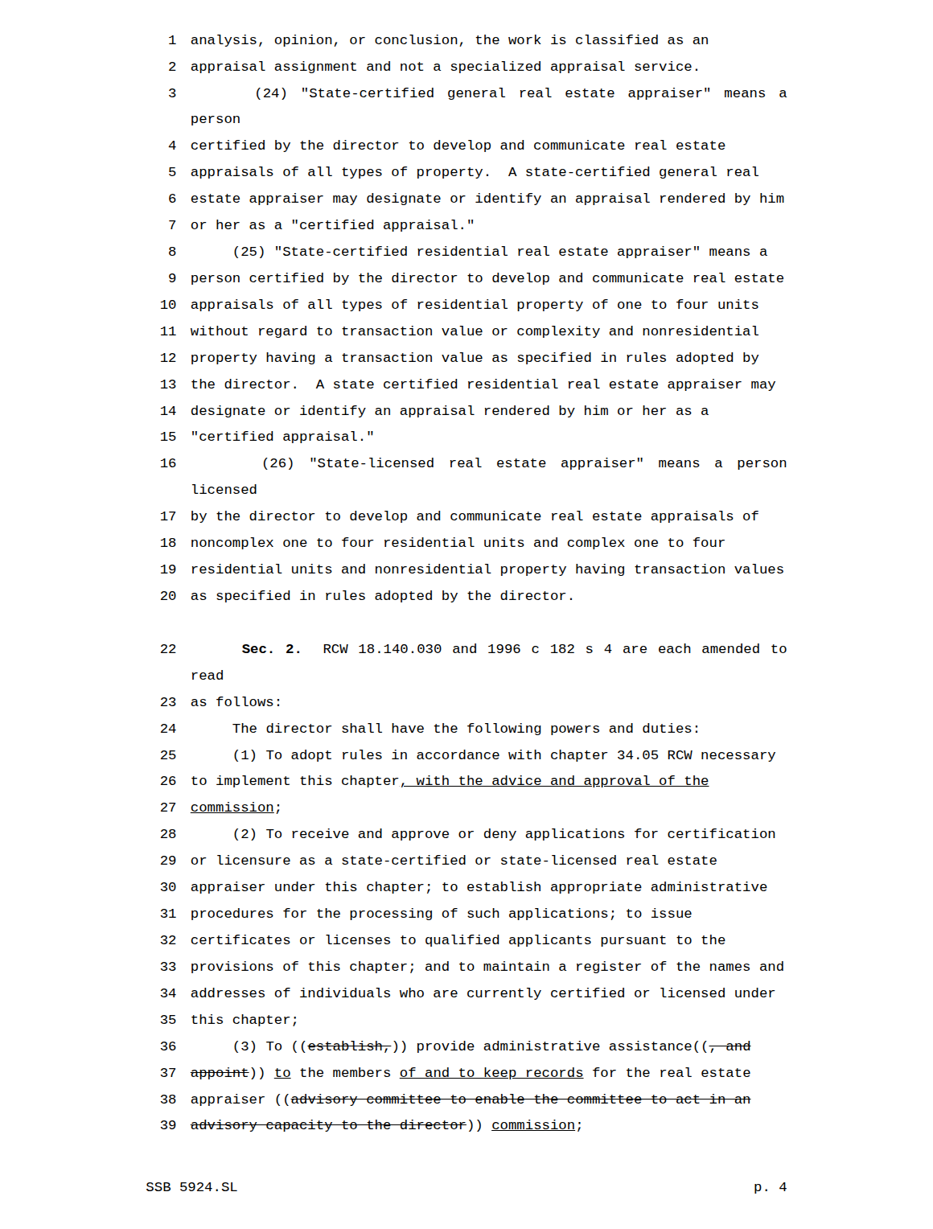analysis, opinion, or conclusion, the work is classified as an
appraisal assignment and not a specialized appraisal service.
(24) "State-certified general real estate appraiser" means a person
certified by the director to develop and communicate real estate
appraisals of all types of property. A state-certified general real
estate appraiser may designate or identify an appraisal rendered by him
or her as a "certified appraisal."
(25) "State-certified residential real estate appraiser" means a
person certified by the director to develop and communicate real estate
appraisals of all types of residential property of one to four units
without regard to transaction value or complexity and nonresidential
property having a transaction value as specified in rules adopted by
the director. A state certified residential real estate appraiser may
designate or identify an appraisal rendered by him or her as a
"certified appraisal."
(26) "State-licensed real estate appraiser" means a person licensed
by the director to develop and communicate real estate appraisals of
noncomplex one to four residential units and complex one to four
residential units and nonresidential property having transaction values
as specified in rules adopted by the director.
Sec. 2. RCW 18.140.030 and 1996 c 182 s 4 are each amended to read
as follows:
The director shall have the following powers and duties:
(1) To adopt rules in accordance with chapter 34.05 RCW necessary
to implement this chapter, with the advice and approval of the
commission;
(2) To receive and approve or deny applications for certification
or licensure as a state-certified or state-licensed real estate
appraiser under this chapter; to establish appropriate administrative
procedures for the processing of such applications; to issue
certificates or licenses to qualified applicants pursuant to the
provisions of this chapter; and to maintain a register of the names and
addresses of individuals who are currently certified or licensed under
this chapter;
(3) To ((establish,)) provide administrative assistance((, and
appoint)) to the members of and to keep records for the real estate
appraiser ((advisory committee to enable the committee to act in an
advisory capacity to the director)) commission;
SSB 5924.SL
p. 4